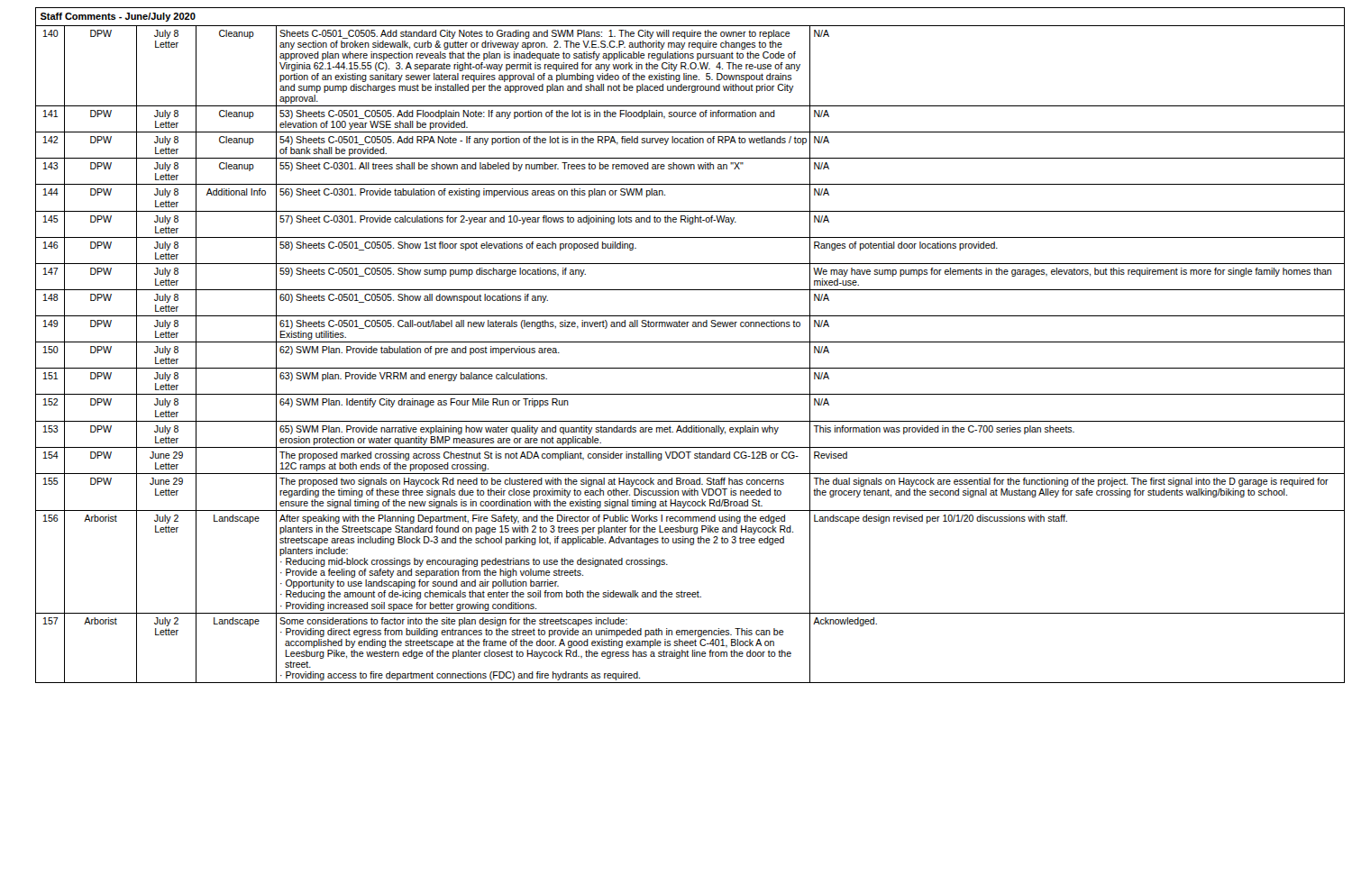| | | Staff Comments - June/July 2020 |
| | | 140 | DPW | July 8 Letter | Cleanup | Sheets C-0501_C0505. Add standard City Notes to Grading and SWM Plans: 1. The City will require the owner to replace any section of broken sidewalk, curb & gutter or driveway apron. 2. The V.E.S.C.P. authority may require changes to the approved plan where inspection reveals that the plan is inadequate to satisfy applicable regulations pursuant to the Code of Virginia 62.1-44.15.55 (C). 3. A separate right-of-way permit is required for any work in the City R.O.W. 4. The re-use of any portion of an existing sanitary sewer lateral requires approval of a plumbing video of the existing line. 5. Downspout drains and sump pump discharges must be installed per the approved plan and shall not be placed underground without prior City approval. | N/A |
| | | 141 | DPW | July 8 Letter | Cleanup | 53) Sheets C-0501_C0505. Add Floodplain Note: If any portion of the lot is in the Floodplain, source of information and elevation of 100 year WSE shall be provided. | N/A |
| | | 142 | DPW | July 8 Letter | Cleanup | 54) Sheets C-0501_C0505. Add RPA Note - If any portion of the lot is in the RPA, field survey location of RPA to wetlands / top of bank shall be provided. | N/A |
| | | 143 | DPW | July 8 Letter | Cleanup | 55) Sheet C-0301. All trees shall be shown and labeled by number. Trees to be removed are shown with an "X" | N/A |
| | | 144 | DPW | July 8 Letter | Additional Info | 56) Sheet C-0301. Provide tabulation of existing impervious areas on this plan or SWM plan. | N/A |
| | | 145 | DPW | July 8 Letter | | 57) Sheet C-0301. Provide calculations for 2-year and 10-year flows to adjoining lots and to the Right-of-Way. | N/A |
| | | 146 | DPW | July 8 Letter | | 58) Sheets C-0501_C0505. Show 1st floor spot elevations of each proposed building. | Ranges of potential door locations provided. |
| | | 147 | DPW | July 8 Letter | | 59) Sheets C-0501_C0505. Show sump pump discharge locations, if any. | We may have sump pumps for elements in the garages, elevators, but this requirement is more for single family homes than mixed-use. |
| | | 148 | DPW | July 8 Letter | | 60) Sheets C-0501_C0505. Show all downspout locations if any. | N/A |
| | | 149 | DPW | July 8 Letter | | 61) Sheets C-0501_C0505. Call-out/label all new laterals (lengths, size, invert) and all Stormwater and Sewer connections to Existing utilities. | N/A |
| | | 150 | DPW | July 8 Letter | | 62) SWM Plan. Provide tabulation of pre and post impervious area. | N/A |
| | | 151 | DPW | July 8 Letter | | 63) SWM plan. Provide VRRM and energy balance calculations. | N/A |
| | | 152 | DPW | July 8 Letter | | 64) SWM Plan. Identify City drainage as Four Mile Run or Tripps Run | N/A |
| | | 153 | DPW | July 8 Letter | | 65) SWM Plan. Provide narrative explaining how water quality and quantity standards are met. Additionally, explain why erosion protection or water quantity BMP measures are or are not applicable. | This information was provided in the C-700 series plan sheets. |
| | | 154 | DPW | June 29 Letter | | The proposed marked crossing across Chestnut St is not ADA compliant, consider installing VDOT standard CG-12B or CG-12C ramps at both ends of the proposed crossing. | Revised |
| | | 155 | DPW | June 29 Letter | | The proposed two signals on Haycock Rd need to be clustered with the signal at Haycock and Broad. Staff has concerns regarding the timing of these three signals due to their close proximity to each other. Discussion with VDOT is needed to ensure the signal timing of the new signals is in coordination with the existing signal timing at Haycock Rd/Broad St. | The dual signals on Haycock are essential for the functioning of the project. The first signal into the D garage is required for the grocery tenant, and the second signal at Mustang Alley for safe crossing for students walking/biking to school. |
| | | 156 | Arborist | July 2 Letter | Landscape | After speaking with the Planning Department, Fire Safety, and the Director of Public Works I recommend using the edged planters in the Streetscape Standard found on page 15 with 2 to 3 trees per planter for the Leesburg Pike and Haycock Rd. streetscape areas including Block D-3 and the school parking lot, if applicable. Advantages to using the 2 to 3 tree edged planters include: · Reducing mid-block crossings by encouraging pedestrians to use the designated crossings. · Provide a feeling of safety and separation from the high volume streets. · Opportunity to use landscaping for sound and air pollution barrier. · Reducing the amount of de-icing chemicals that enter the soil from both the sidewalk and the street. · Providing increased soil space for better growing conditions. | Landscape design revised per 10/1/20 discussions with staff. |
| | | 157 | Arborist | July 2 Letter | Landscape | Some considerations to factor into the site plan design for the streetscapes include: · Providing direct egress from building entrances to the street to provide an unimpeded path in emergencies. This can be accomplished by ending the streetscape at the frame of the door. A good existing example is sheet C-401, Block A on Leesburg Pike, the western edge of the planter closest to Haycock Rd., the egress has a straight line from the door to the street. · Providing access to fire department connections (FDC) and fire hydrants as required. | Acknowledged. |